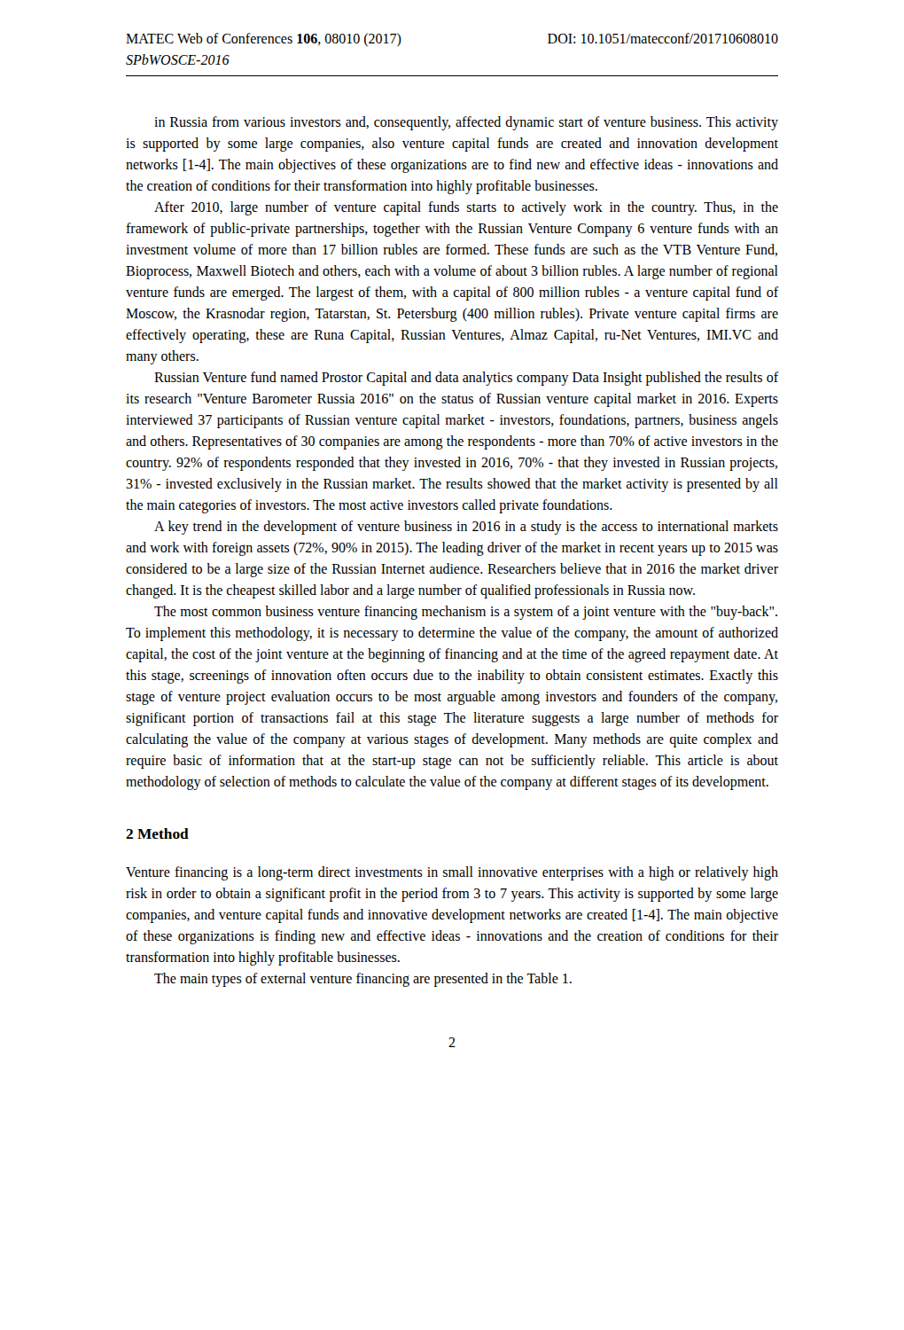MATEC Web of Conferences 106, 08010 (2017)
DOI: 10.1051/matecconf/201710608010
SPbWOSCE-2016
in Russia from various investors and, consequently, affected dynamic start of venture business. This activity is supported by some large companies, also venture capital funds are created and innovation development networks [1-4]. The main objectives of these organizations are to find new and effective ideas - innovations and the creation of conditions for their transformation into highly profitable businesses.
After 2010, large number of venture capital funds starts to actively work in the country. Thus, in the framework of public-private partnerships, together with the Russian Venture Company 6 venture funds with an investment volume of more than 17 billion rubles are formed. These funds are such as the VTB Venture Fund, Bioprocess, Maxwell Biotech and others, each with a volume of about 3 billion rubles. A large number of regional venture funds are emerged. The largest of them, with a capital of 800 million rubles - a venture capital fund of Moscow, the Krasnodar region, Tatarstan, St. Petersburg (400 million rubles). Private venture capital firms are effectively operating, these are Runa Capital, Russian Ventures, Almaz Capital, ru-Net Ventures, IMI.VC and many others.
Russian Venture fund named Prostor Capital and data analytics company Data Insight published the results of its research "Venture Barometer Russia 2016" on the status of Russian venture capital market in 2016. Experts interviewed 37 participants of Russian venture capital market - investors, foundations, partners, business angels and others. Representatives of 30 companies are among the respondents - more than 70% of active investors in the country. 92% of respondents responded that they invested in 2016, 70% - that they invested in Russian projects, 31% - invested exclusively in the Russian market. The results showed that the market activity is presented by all the main categories of investors. The most active investors called private foundations.
A key trend in the development of venture business in 2016 in a study is the access to international markets and work with foreign assets (72%, 90% in 2015). The leading driver of the market in recent years up to 2015 was considered to be a large size of the Russian Internet audience. Researchers believe that in 2016 the market driver changed. It is the cheapest skilled labor and a large number of qualified professionals in Russia now.
The most common business venture financing mechanism is a system of a joint venture with the "buy-back". To implement this methodology, it is necessary to determine the value of the company, the amount of authorized capital, the cost of the joint venture at the beginning of financing and at the time of the agreed repayment date. At this stage, screenings of innovation often occurs due to the inability to obtain consistent estimates. Exactly this stage of venture project evaluation occurs to be most arguable among investors and founders of the company, significant portion of transactions fail at this stage The literature suggests a large number of methods for calculating the value of the company at various stages of development. Many methods are quite complex and require basic of information that at the start-up stage can not be sufficiently reliable. This article is about methodology of selection of methods to calculate the value of the company at different stages of its development.
2 Method
Venture financing is a long-term direct investments in small innovative enterprises with a high or relatively high risk in order to obtain a significant profit in the period from 3 to 7 years. This activity is supported by some large companies, and venture capital funds and innovative development networks are created [1-4]. The main objective of these organizations is finding new and effective ideas - innovations and the creation of conditions for their transformation into highly profitable businesses.
The main types of external venture financing are presented in the Table 1.
2